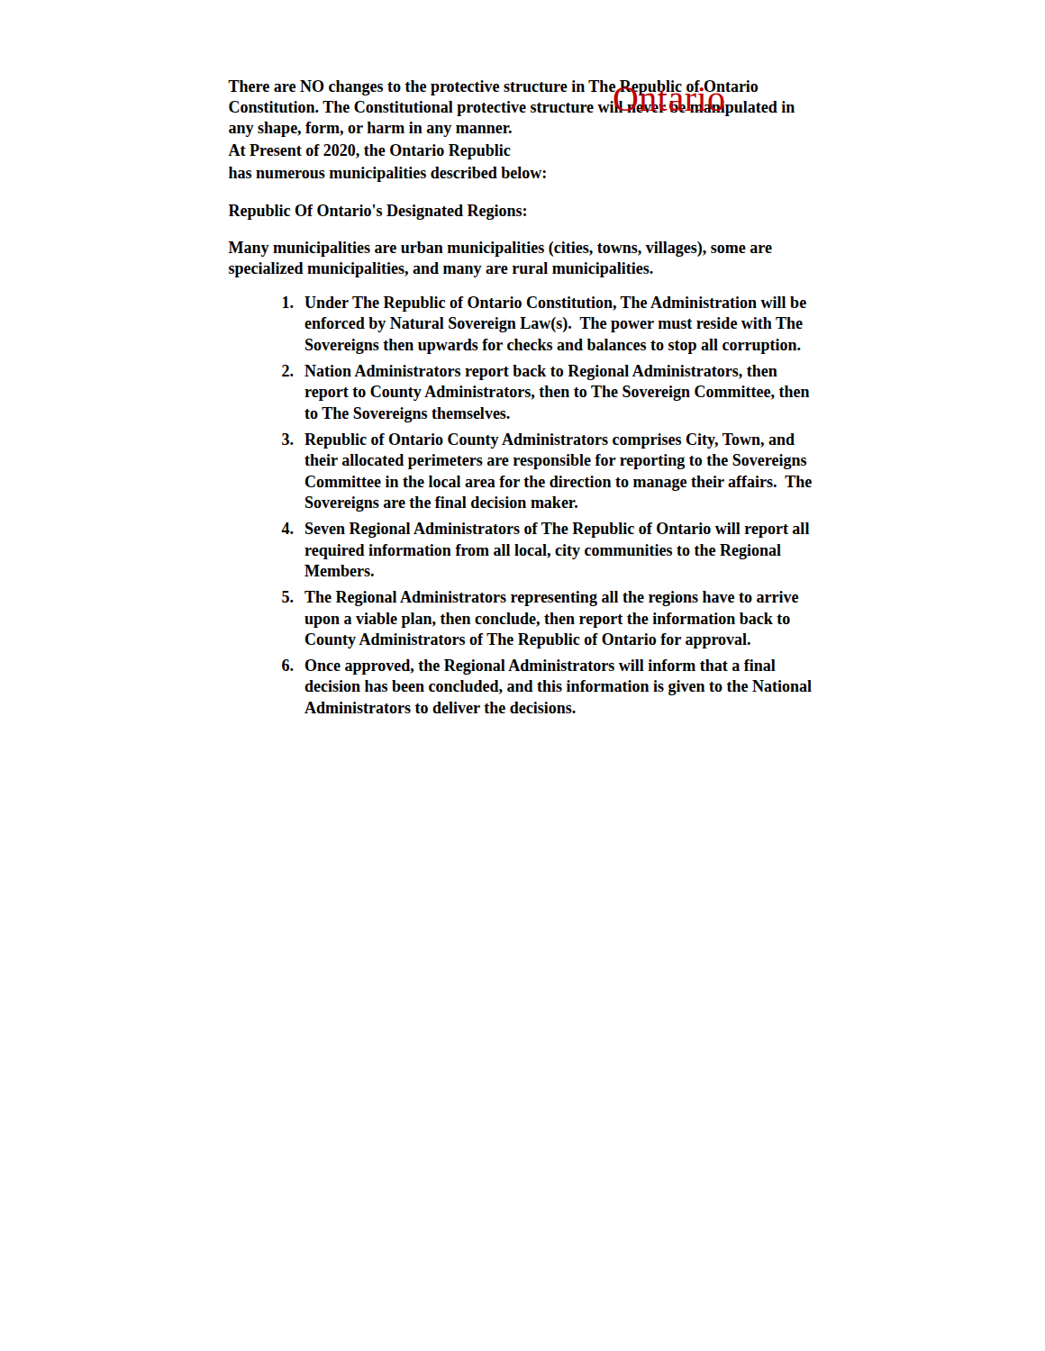Ontario
There are NO changes to the protective structure in The Republic of Ontario Constitution. The Constitutional protective structure will never be manipulated in any shape, form, or harm in any manner.
At Present of 2020, the Ontario Republic
has numerous municipalities described below:
Republic Of Ontario's Designated Regions:
Many municipalities are urban municipalities (cities, towns, villages), some are specialized municipalities, and many are rural municipalities.
Under The Republic of Ontario Constitution, The Administration will be enforced by Natural Sovereign Law(s). The power must reside with The Sovereigns then upwards for checks and balances to stop all corruption.
Nation Administrators report back to Regional Administrators, then report to County Administrators, then to The Sovereign Committee, then to The Sovereigns themselves.
Republic of Ontario County Administrators comprises City, Town, and their allocated perimeters are responsible for reporting to the Sovereigns Committee in the local area for the direction to manage their affairs. The Sovereigns are the final decision maker.
Seven Regional Administrators of The Republic of Ontario will report all required information from all local, city communities to the Regional Members.
The Regional Administrators representing all the regions have to arrive upon a viable plan, then conclude, then report the information back to County Administrators of The Republic of Ontario for approval.
Once approved, the Regional Administrators will inform that a final decision has been concluded, and this information is given to the National Administrators to deliver the decisions.